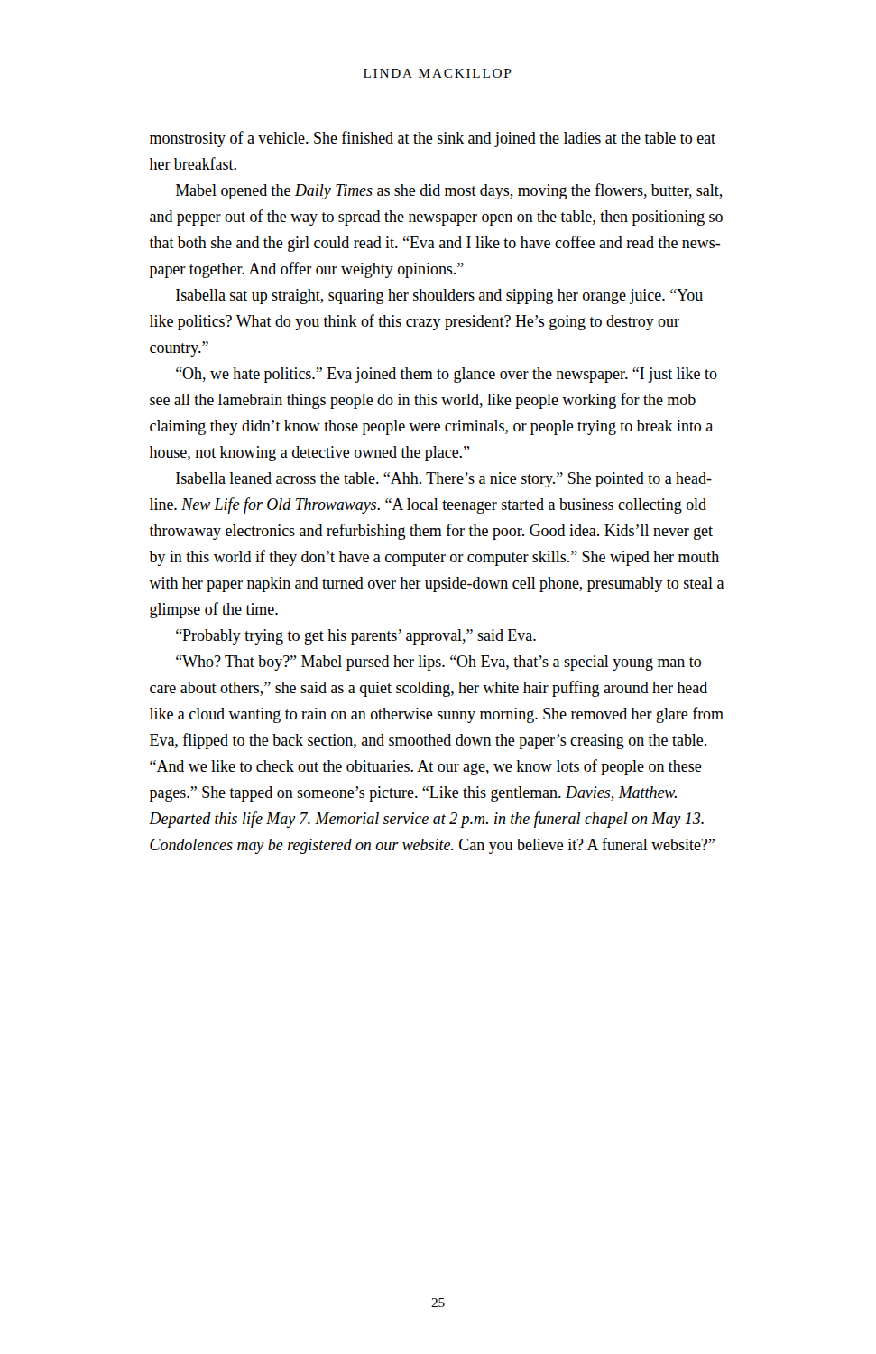Linda MacKillop
monstrosity of a vehicle. She finished at the sink and joined the ladies at the table to eat her breakfast.
Mabel opened the Daily Times as she did most days, moving the flowers, butter, salt, and pepper out of the way to spread the newspaper open on the table, then positioning so that both she and the girl could read it. “Eva and I like to have coffee and read the newspaper together. And offer our weighty opinions.”
Isabella sat up straight, squaring her shoulders and sipping her orange juice. “You like politics? What do you think of this crazy president? He’s going to destroy our country.”
“Oh, we hate politics.” Eva joined them to glance over the newspaper. “I just like to see all the lamebrain things people do in this world, like people working for the mob claiming they didn’t know those people were criminals, or people trying to break into a house, not knowing a detective owned the place.”
Isabella leaned across the table. “Ahh. There’s a nice story.” She pointed to a headline. New Life for Old Throwaways. “A local teenager started a business collecting old throwaway electronics and refurbishing them for the poor. Good idea. Kids’ll never get by in this world if they don’t have a computer or computer skills.” She wiped her mouth with her paper napkin and turned over her upside-down cell phone, presumably to steal a glimpse of the time.
“Probably trying to get his parents’ approval,” said Eva.
“Who? That boy?” Mabel pursed her lips. “Oh Eva, that’s a special young man to care about others,” she said as a quiet scolding, her white hair puffing around her head like a cloud wanting to rain on an otherwise sunny morning. She removed her glare from Eva, flipped to the back section, and smoothed down the paper’s creasing on the table. “And we like to check out the obituaries. At our age, we know lots of people on these pages.” She tapped on someone’s picture. “Like this gentleman. Davies, Matthew. Departed this life May 7. Memorial service at 2 p.m. in the funeral chapel on May 13. Condolences may be registered on our website. Can you believe it? A funeral website?”
25